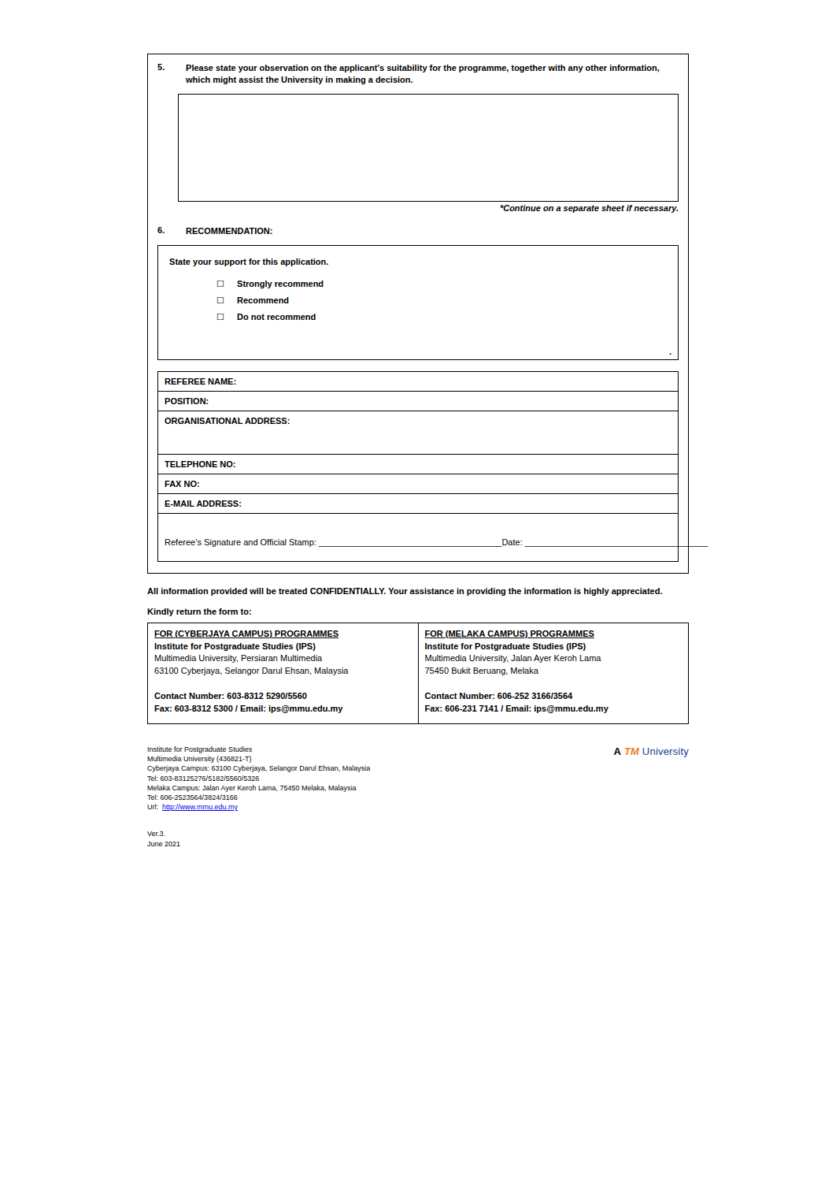5.
Please state your observation on the applicant’s suitability for the programme, together with any other information, which might assist the University in making a decision.
*Continue on a separate sheet if necessary.
6.
RECOMMENDATION:
State your support for this application.
☐Strongly recommend
☐Recommend
☐Do not recommend
.
| REFEREE NAME: |
| POSITION: |
| ORGANISATIONAL ADDRESS: |
| TELEPHONE NO: |
| FAX NO: |
| E-MAIL ADDRESS: |
Referee’s Signature and Official Stamp: ______________________________________ Date: ______________________________________
All information provided will be treated CONFIDENTIALLY. Your assistance in providing the information is highly appreciated.
Kindly return the form to:
| FOR (CYBERJAYA CAMPUS) PROGRAMMES Institute for Postgraduate Studies (IPS) Multimedia University, Persiaran Multimedia 63100 Cyberjaya, Selangor Darul Ehsan, Malaysia Contact Number: 603-8312 5290/5560 Fax: 603-8312 5300 / Email: ips@mmu.edu.my | FOR (MELAKA CAMPUS) PROGRAMMES Institute for Postgraduate Studies (IPS) Multimedia University, Jalan Ayer Keroh Lama 75450 Bukit Beruang, Melaka Contact Number: 606-252 3166/3564 Fax: 606-231 7141 / Email: ips@mmu.edu.my |
A TM University
Institute for Postgraduate Studies
Multimedia University (436821-T)
Cyberjaya Campus: 63100 Cyberjaya, Selangor Darul Ehsan, Malaysia
Tel: 603-83125276/5182/5560/5326
Melaka Campus: Jalan Ayer Keroh Lama, 75450 Melaka, Malaysia
Tel: 606-2523564/3824/3166
Url: http://www.mmu.edu.my
Ver.3.
June 2021